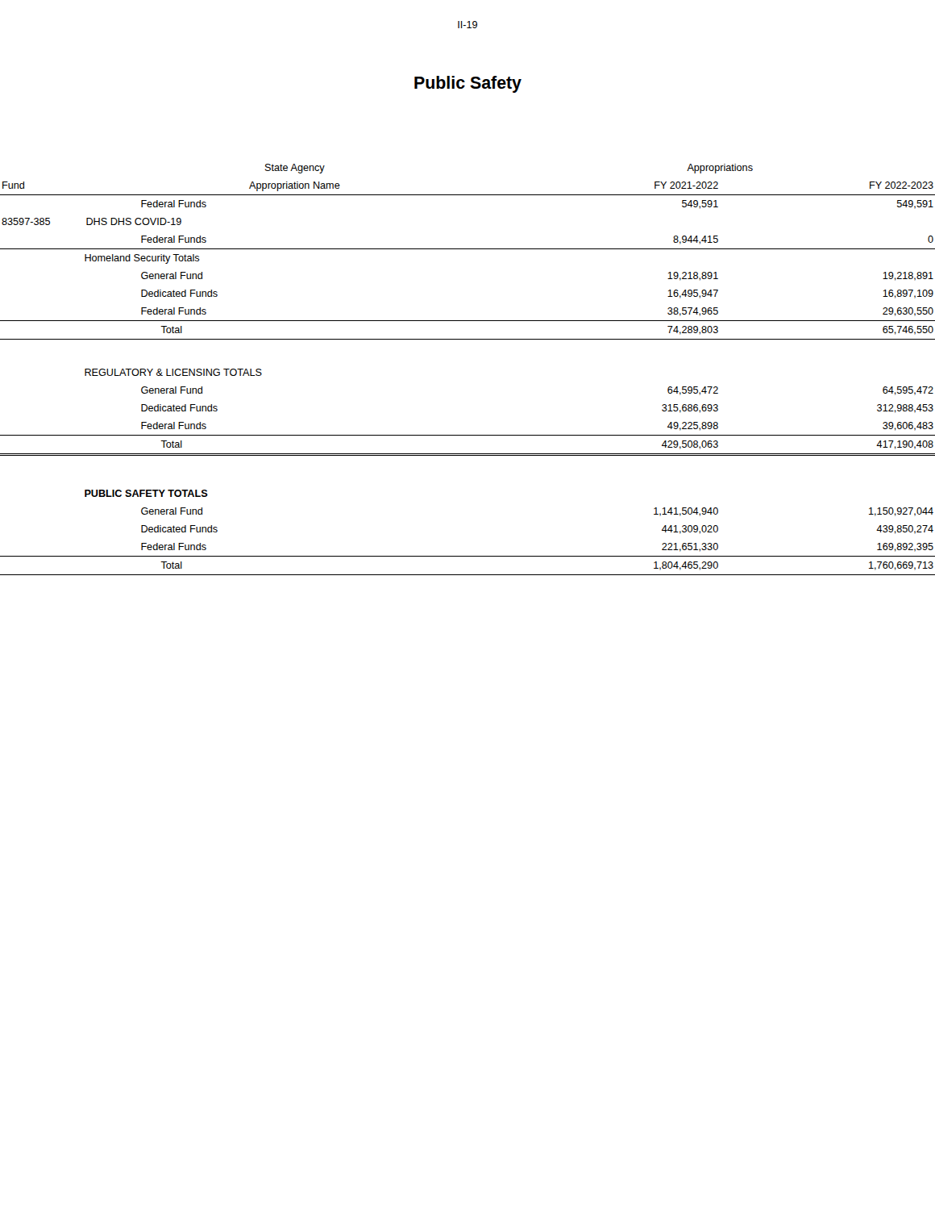II-19
Public Safety
| | State Agency | Appropriations |
| --- | --- | --- |
| Fund | Appropriation Name | FY 2021-2022 | FY 2022-2023 |
| | Federal Funds | 549,591 | 549,591 |
| 83597-385 | DHS DHS COVID-19 | | |
| | Federal Funds | 8,944,415 | 0 |
| | Homeland Security Totals | | |
| | General Fund | 19,218,891 | 19,218,891 |
| | Dedicated Funds | 16,495,947 | 16,897,109 |
| | Federal Funds | 38,574,965 | 29,630,550 |
| | Total | 74,289,803 | 65,746,550 |
| | REGULATORY & LICENSING TOTALS | | |
| | General Fund | 64,595,472 | 64,595,472 |
| | Dedicated Funds | 315,686,693 | 312,988,453 |
| | Federal Funds | 49,225,898 | 39,606,483 |
| | Total | 429,508,063 | 417,190,408 |
| | PUBLIC SAFETY TOTALS | | |
| | General Fund | 1,141,504,940 | 1,150,927,044 |
| | Dedicated Funds | 441,309,020 | 439,850,274 |
| | Federal Funds | 221,651,330 | 169,892,395 |
| | Total | 1,804,465,290 | 1,760,669,713 |